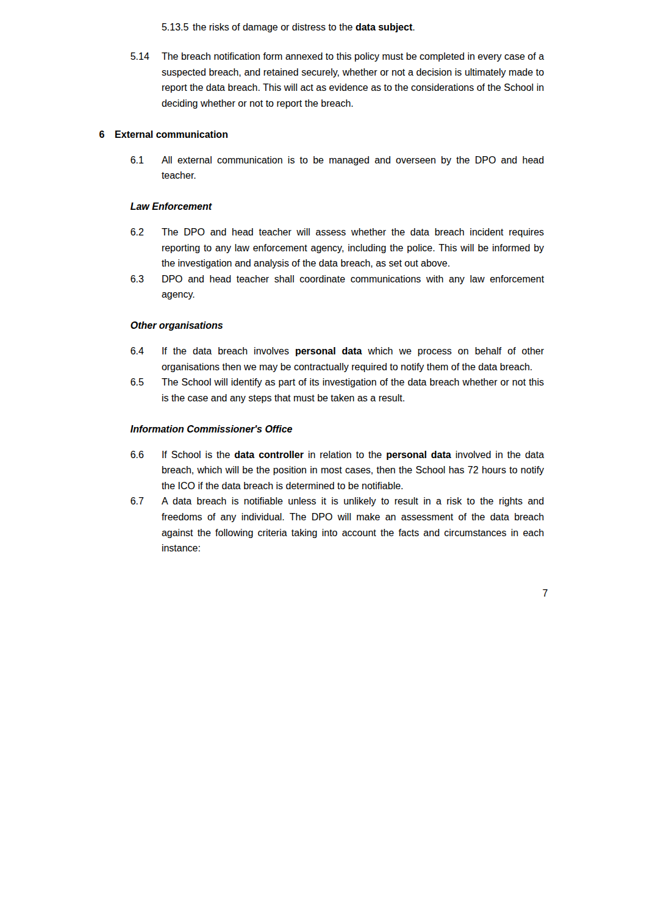5.13.5 the risks of damage or distress to the data subject.
5.14 The breach notification form annexed to this policy must be completed in every case of a suspected breach, and retained securely, whether or not a decision is ultimately made to report the data breach. This will act as evidence as to the considerations of the School in deciding whether or not to report the breach.
6 External communication
6.1 All external communication is to be managed and overseen by the DPO and head teacher.
Law Enforcement
6.2 The DPO and head teacher will assess whether the data breach incident requires reporting to any law enforcement agency, including the police. This will be informed by the investigation and analysis of the data breach, as set out above.
6.3 DPO and head teacher shall coordinate communications with any law enforcement agency.
Other organisations
6.4 If the data breach involves personal data which we process on behalf of other organisations then we may be contractually required to notify them of the data breach.
6.5 The School will identify as part of its investigation of the data breach whether or not this is the case and any steps that must be taken as a result.
Information Commissioner's Office
6.6 If School is the data controller in relation to the personal data involved in the data breach, which will be the position in most cases, then the School has 72 hours to notify the ICO if the data breach is determined to be notifiable.
6.7 A data breach is notifiable unless it is unlikely to result in a risk to the rights and freedoms of any individual. The DPO will make an assessment of the data breach against the following criteria taking into account the facts and circumstances in each instance:
7